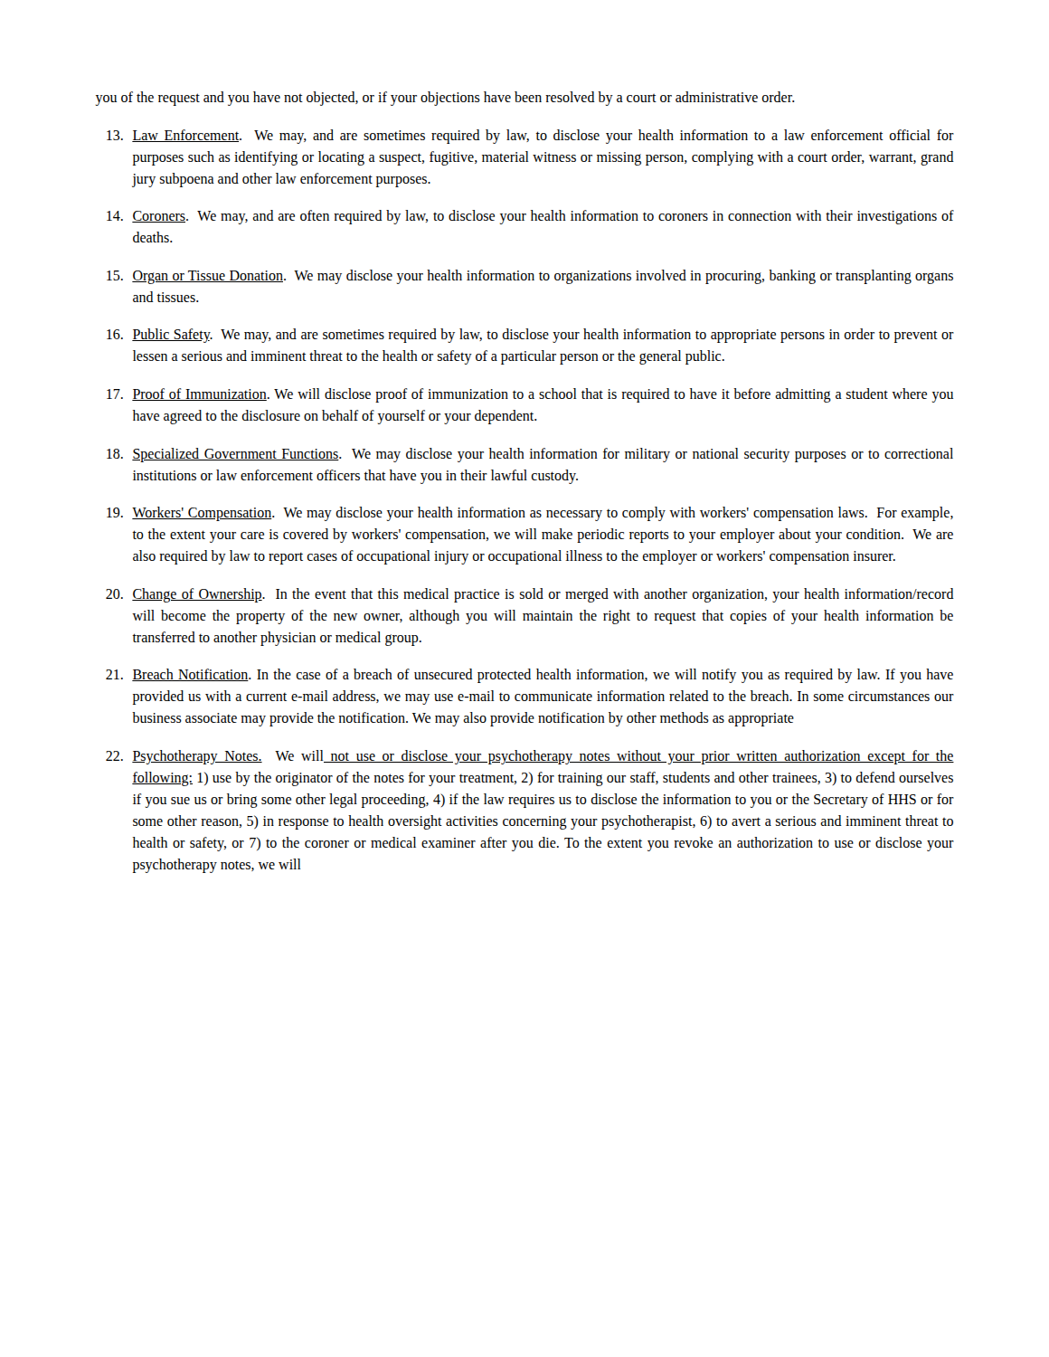you of the request and you have not objected, or if your objections have been resolved by a court or administrative order.
Law Enforcement. We may, and are sometimes required by law, to disclose your health information to a law enforcement official for purposes such as identifying or locating a suspect, fugitive, material witness or missing person, complying with a court order, warrant, grand jury subpoena and other law enforcement purposes.
Coroners. We may, and are often required by law, to disclose your health information to coroners in connection with their investigations of deaths.
Organ or Tissue Donation. We may disclose your health information to organizations involved in procuring, banking or transplanting organs and tissues.
Public Safety. We may, and are sometimes required by law, to disclose your health information to appropriate persons in order to prevent or lessen a serious and imminent threat to the health or safety of a particular person or the general public.
Proof of Immunization. We will disclose proof of immunization to a school that is required to have it before admitting a student where you have agreed to the disclosure on behalf of yourself or your dependent.
Specialized Government Functions. We may disclose your health information for military or national security purposes or to correctional institutions or law enforcement officers that have you in their lawful custody.
Workers' Compensation. We may disclose your health information as necessary to comply with workers' compensation laws. For example, to the extent your care is covered by workers' compensation, we will make periodic reports to your employer about your condition. We are also required by law to report cases of occupational injury or occupational illness to the employer or workers' compensation insurer.
Change of Ownership. In the event that this medical practice is sold or merged with another organization, your health information/record will become the property of the new owner, although you will maintain the right to request that copies of your health information be transferred to another physician or medical group.
Breach Notification. In the case of a breach of unsecured protected health information, we will notify you as required by law. If you have provided us with a current e-mail address, we may use e-mail to communicate information related to the breach. In some circumstances our business associate may provide the notification. We may also provide notification by other methods as appropriate
Psychotherapy Notes. We will not use or disclose your psychotherapy notes without your prior written authorization except for the following: 1) use by the originator of the notes for your treatment, 2) for training our staff, students and other trainees, 3) to defend ourselves if you sue us or bring some other legal proceeding, 4) if the law requires us to disclose the information to you or the Secretary of HHS or for some other reason, 5) in response to health oversight activities concerning your psychotherapist, 6) to avert a serious and imminent threat to health or safety, or 7) to the coroner or medical examiner after you die. To the extent you revoke an authorization to use or disclose your psychotherapy notes, we will